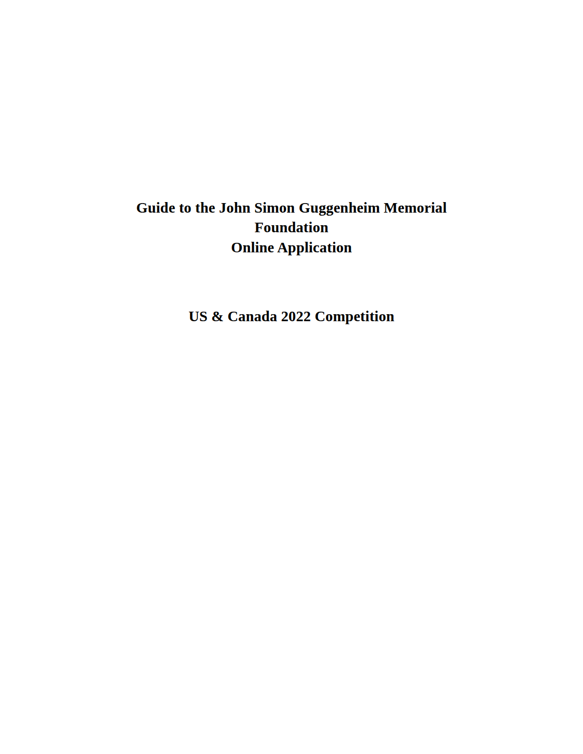Guide to the John Simon Guggenheim Memorial Foundation
Online Application
US & Canada 2022 Competition